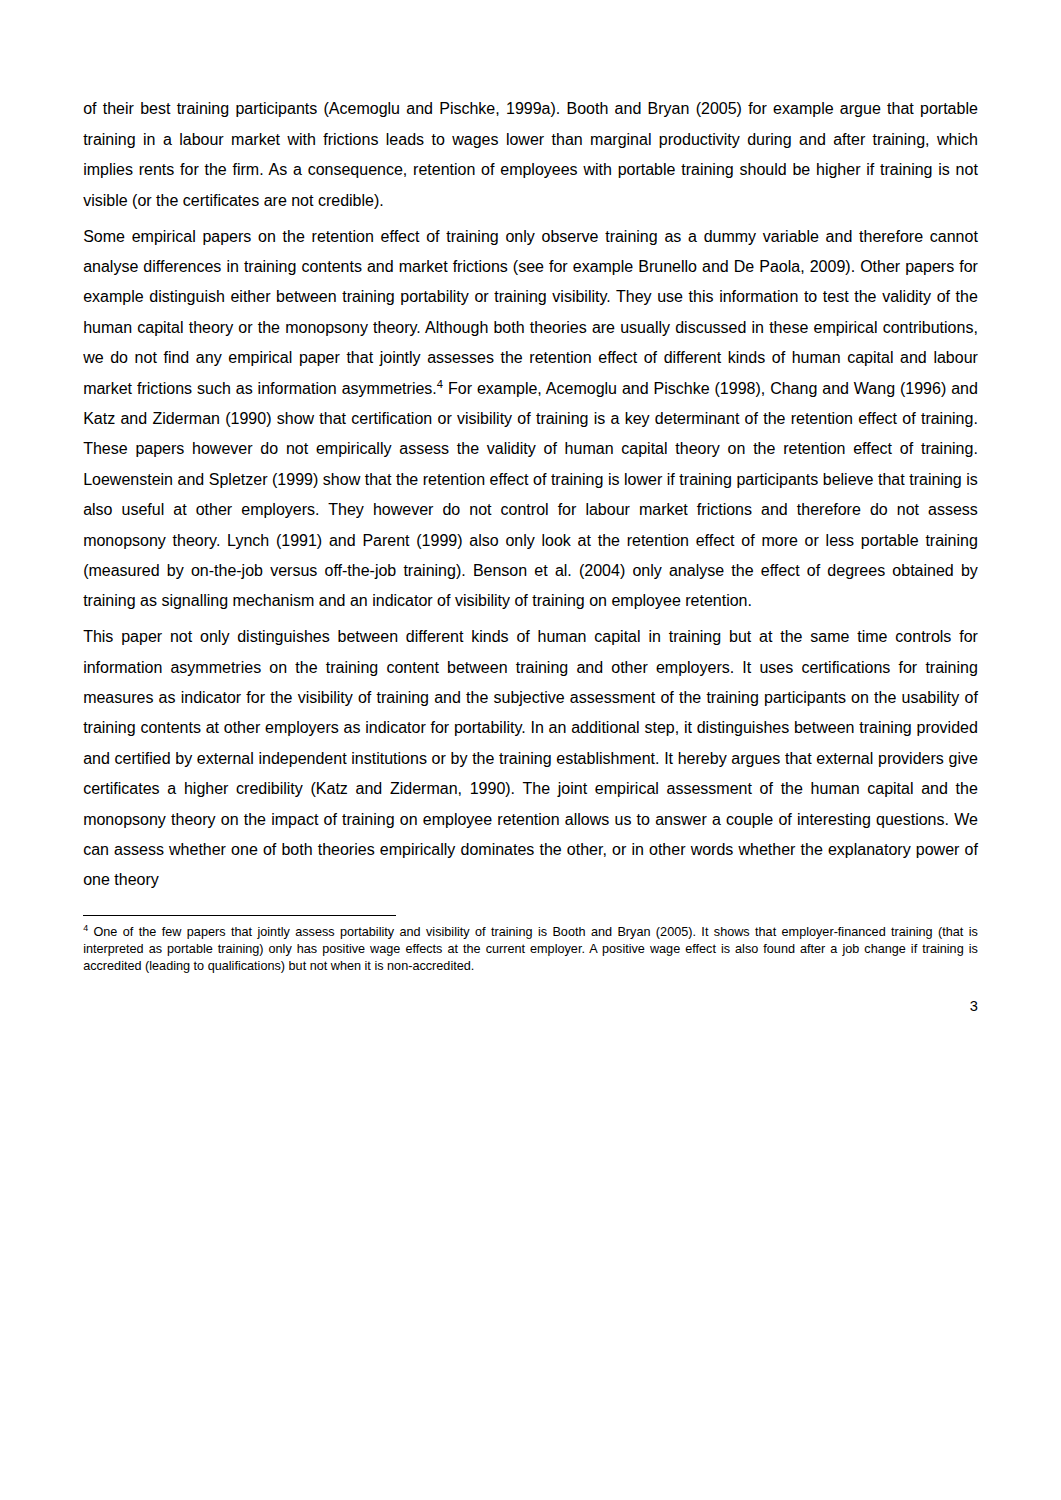of their best training participants (Acemoglu and Pischke, 1999a). Booth and Bryan (2005) for example argue that portable training in a labour market with frictions leads to wages lower than marginal productivity during and after training, which implies rents for the firm. As a consequence, retention of employees with portable training should be higher if training is not visible (or the certificates are not credible).
Some empirical papers on the retention effect of training only observe training as a dummy variable and therefore cannot analyse differences in training contents and market frictions (see for example Brunello and De Paola, 2009). Other papers for example distinguish either between training portability or training visibility. They use this information to test the validity of the human capital theory or the monopsony theory. Although both theories are usually discussed in these empirical contributions, we do not find any empirical paper that jointly assesses the retention effect of different kinds of human capital and labour market frictions such as information asymmetries.4 For example, Acemoglu and Pischke (1998), Chang and Wang (1996) and Katz and Ziderman (1990) show that certification or visibility of training is a key determinant of the retention effect of training. These papers however do not empirically assess the validity of human capital theory on the retention effect of training. Loewenstein and Spletzer (1999) show that the retention effect of training is lower if training participants believe that training is also useful at other employers. They however do not control for labour market frictions and therefore do not assess monopsony theory. Lynch (1991) and Parent (1999) also only look at the retention effect of more or less portable training (measured by on-the-job versus off-the-job training). Benson et al. (2004) only analyse the effect of degrees obtained by training as signalling mechanism and an indicator of visibility of training on employee retention.
This paper not only distinguishes between different kinds of human capital in training but at the same time controls for information asymmetries on the training content between training and other employers. It uses certifications for training measures as indicator for the visibility of training and the subjective assessment of the training participants on the usability of training contents at other employers as indicator for portability. In an additional step, it distinguishes between training provided and certified by external independent institutions or by the training establishment. It hereby argues that external providers give certificates a higher credibility (Katz and Ziderman, 1990). The joint empirical assessment of the human capital and the monopsony theory on the impact of training on employee retention allows us to answer a couple of interesting questions. We can assess whether one of both theories empirically dominates the other, or in other words whether the explanatory power of one theory
4 One of the few papers that jointly assess portability and visibility of training is Booth and Bryan (2005). It shows that employer-financed training (that is interpreted as portable training) only has positive wage effects at the current employer. A positive wage effect is also found after a job change if training is accredited (leading to qualifications) but not when it is non-accredited.
3